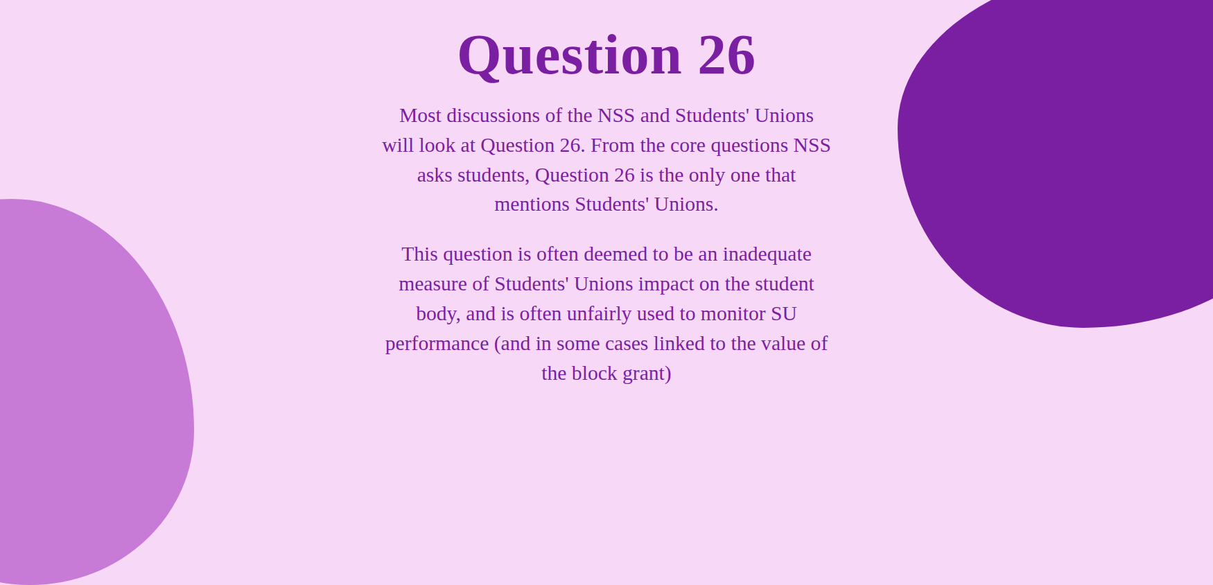Question 26
Most discussions of the NSS and Students' Unions will look at Question 26. From the core questions NSS asks students, Question 26 is the only one that mentions Students' Unions.
This question is often deemed to be an inadequate measure of Students' Unions impact on the student body, and is often unfairly used to monitor SU performance (and in some cases linked to the value of the block grant)